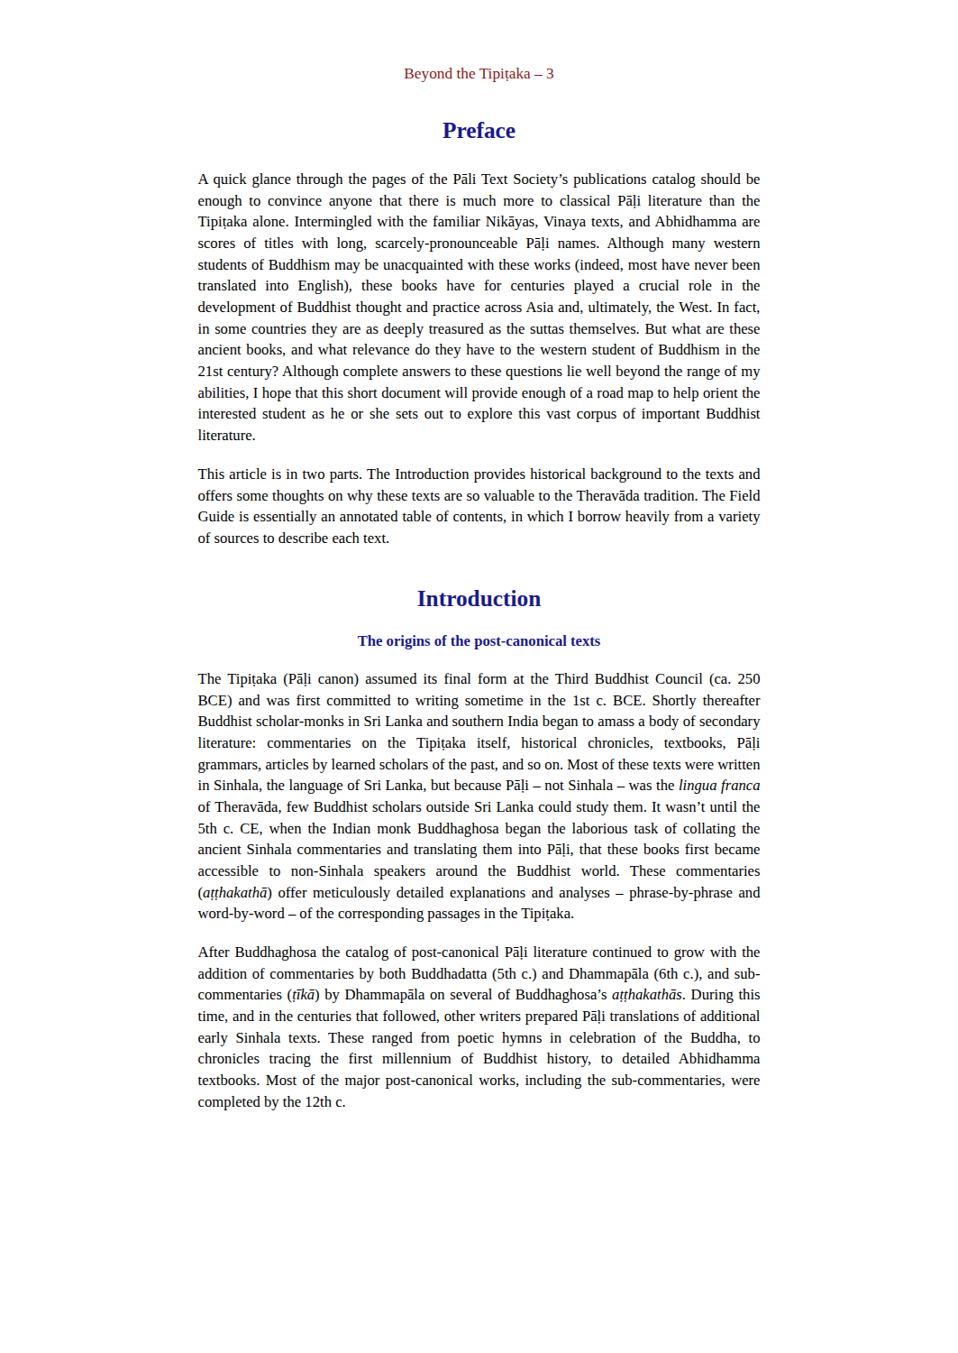Beyond the Tipiṭaka – 3
Preface
A quick glance through the pages of the Pāli Text Society’s publications catalog should be enough to convince anyone that there is much more to classical Pāḷi literature than the Tipiṭaka alone. Intermingled with the familiar Nikāyas, Vinaya texts, and Abhidhamma are scores of titles with long, scarcely-pronounceable Pāḷi names. Although many western students of Buddhism may be unacquainted with these works (indeed, most have never been translated into English), these books have for centuries played a crucial role in the development of Buddhist thought and practice across Asia and, ultimately, the West. In fact, in some countries they are as deeply treasured as the suttas themselves. But what are these ancient books, and what relevance do they have to the western student of Buddhism in the 21st century? Although complete answers to these questions lie well beyond the range of my abilities, I hope that this short document will provide enough of a road map to help orient the interested student as he or she sets out to explore this vast corpus of important Buddhist literature.
This article is in two parts. The Introduction provides historical background to the texts and offers some thoughts on why these texts are so valuable to the Theravāda tradition. The Field Guide is essentially an annotated table of contents, in which I borrow heavily from a variety of sources to describe each text.
Introduction
The origins of the post-canonical texts
The Tipiṭaka (Pāḷi canon) assumed its final form at the Third Buddhist Council (ca. 250 BCE) and was first committed to writing sometime in the 1st c. BCE. Shortly thereafter Buddhist scholar-monks in Sri Lanka and southern India began to amass a body of secondary literature: commentaries on the Tipiṭaka itself, historical chronicles, textbooks, Pāḷi grammars, articles by learned scholars of the past, and so on. Most of these texts were written in Sinhala, the language of Sri Lanka, but because Pāḷi – not Sinhala – was the lingua franca of Theravāda, few Buddhist scholars outside Sri Lanka could study them. It wasn’t until the 5th c. CE, when the Indian monk Buddhaghosa began the laborious task of collating the ancient Sinhala commentaries and translating them into Pāḷi, that these books first became accessible to non-Sinhala speakers around the Buddhist world. These commentaries (aṭṭhakathā) offer meticulously detailed explanations and analyses – phrase-by-phrase and word-by-word – of the corresponding passages in the Tipiṭaka.
After Buddhaghosa the catalog of post-canonical Pāḷi literature continued to grow with the addition of commentaries by both Buddhadatta (5th c.) and Dhammapāla (6th c.), and sub-commentaries (ṭīkā) by Dhammapāla on several of Buddhaghosa’s aṭṭhakathās. During this time, and in the centuries that followed, other writers prepared Pāḷi translations of additional early Sinhala texts. These ranged from poetic hymns in celebration of the Buddha, to chronicles tracing the first millennium of Buddhist history, to detailed Abhidhamma textbooks. Most of the major post-canonical works, including the sub-commentaries, were completed by the 12th c.